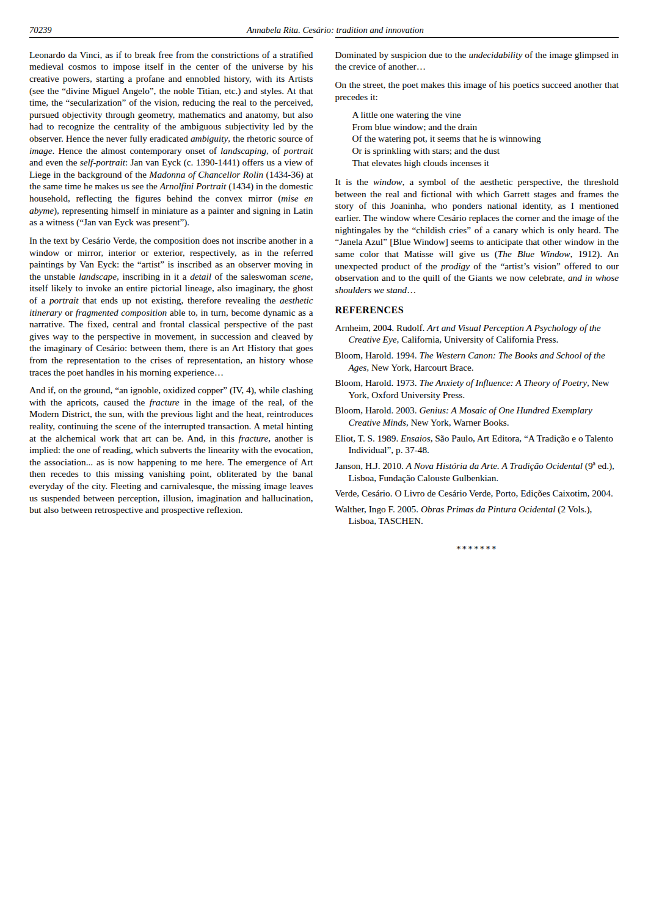70239 Annabela Rita. Cesário: tradition and innovation
Leonardo da Vinci, as if to break free from the constrictions of a stratified medieval cosmos to impose itself in the center of the universe by his creative powers, starting a profane and ennobled history, with its Artists (see the “divine Miguel Angelo”, the noble Titian, etc.) and styles. At that time, the “secularization” of the vision, reducing the real to the perceived, pursued objectivity through geometry, mathematics and anatomy, but also had to recognize the centrality of the ambiguous subjectivity led by the observer. Hence the never fully eradicated ambiguity, the rhetoric source of image. Hence the almost contemporary onset of landscaping, of portrait and even the self-portrait: Jan van Eyck (c. 1390-1441) offers us a view of Liege in the background of the Madonna of Chancellor Rolin (1434-36) at the same time he makes us see the Arnolfini Portrait (1434) in the domestic household, reflecting the figures behind the convex mirror (mise en abyme), representing himself in miniature as a painter and signing in Latin as a witness (“Jan van Eyck was present”).
In the text by Cesário Verde, the composition does not inscribe another in a window or mirror, interior or exterior, respectively, as in the referred paintings by Van Eyck: the “artist” is inscribed as an observer moving in the unstable landscape, inscribing in it a detail of the saleswoman scene, itself likely to invoke an entire pictorial lineage, also imaginary, the ghost of a portrait that ends up not existing, therefore revealing the aesthetic itinerary or fragmented composition able to, in turn, become dynamic as a narrative. The fixed, central and frontal classical perspective of the past gives way to the perspective in movement, in succession and cleaved by the imaginary of Cesário: between them, there is an Art History that goes from the representation to the crises of representation, an history whose traces the poet handles in his morning experience…
And if, on the ground, “an ignoble, oxidized copper” (IV, 4), while clashing with the apricots, caused the fracture in the image of the real, of the Modern District, the sun, with the previous light and the heat, reintroduces reality, continuing the scene of the interrupted transaction. A metal hinting at the alchemical work that art can be. And, in this fracture, another is implied: the one of reading, which subverts the linearity with the evocation, the association... as is now happening to me here. The emergence of Art then recedes to this missing vanishing point, obliterated by the banal everyday of the city. Fleeting and carnivalesque, the missing image leaves us suspended between perception, illusion, imagination and hallucination, but also between retrospective and prospective reflexion.
Dominated by suspicion due to the undecidability of the image glimpsed in the crevice of another…
On the street, the poet makes this image of his poetics succeed another that precedes it:
A little one watering the vine
From blue window; and the drain
Of the watering pot, it seems that he is winnowing
Or is sprinkling with stars; and the dust
That elevates high clouds incenses it
It is the window, a symbol of the aesthetic perspective, the threshold between the real and fictional with which Garrett stages and frames the story of this Joaninha, who ponders national identity, as I mentioned earlier. The window where Cesário replaces the corner and the image of the nightingales by the “childish cries” of a canary which is only heard. The “Janela Azul” [Blue Window] seems to anticipate that other window in the same color that Matisse will give us (The Blue Window, 1912). An unexpected product of the prodigy of the “artist’s vision” offered to our observation and to the quill of the Giants we now celebrate, and in whose shoulders we stand…
REFERENCES
Arnheim, 2004. Rudolf. Art and Visual Perception A Psychology of the Creative Eye, California, University of California Press.
Bloom, Harold. 1994. The Western Canon: The Books and School of the Ages, New York, Harcourt Brace.
Bloom, Harold. 1973. The Anxiety of Influence: A Theory of Poetry, New York, Oxford University Press.
Bloom, Harold. 2003. Genius: A Mosaic of One Hundred Exemplary Creative Minds, New York, Warner Books.
Eliot, T. S. 1989. Ensaios, São Paulo, Art Editora, “A Tradição e o Talento Individual”, p. 37-48.
Janson, H.J. 2010. A Nova História da Arte. A Tradição Ocidental (9ª ed.), Lisboa, Fundação Calouste Gulbenkian.
Verde, Cesário. O Livro de Cesário Verde, Porto, Edições Caixotim, 2004.
Walther, Ingo F. 2005. Obras Primas da Pintura Ocidental (2 Vols.), Lisboa, TASCHEN.
*******